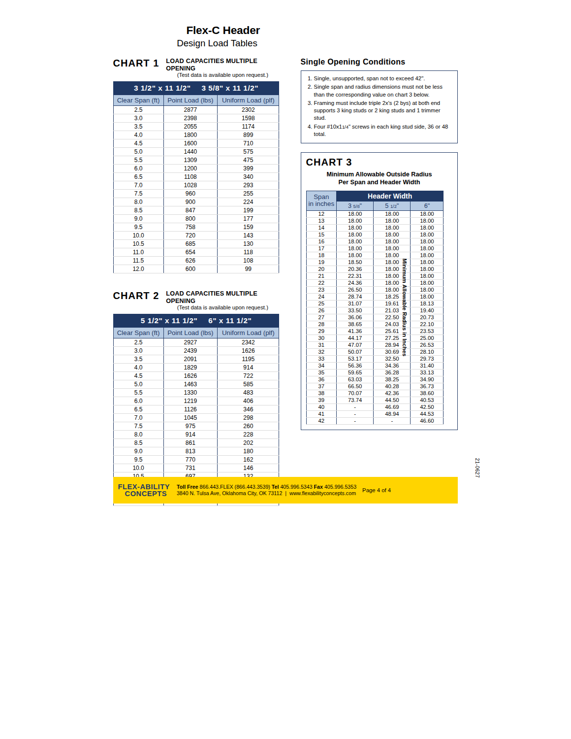Flex-C Header
Design Load Tables
CHART 1
LOAD CAPACITIES MULTIPLE OPENING (Test data is available upon request.)
| 3 1/2" x 11 1/2" 3 5/8" x 11 1/2" |
| --- |
| Clear Span (ft) | Point Load (lbs) | Uniform Load (plf) |
| 2.5 | 2877 | 2302 |
| 3.0 | 2398 | 1598 |
| 3.5 | 2055 | 1174 |
| 4.0 | 1800 | 899 |
| 4.5 | 1600 | 710 |
| 5.0 | 1440 | 575 |
| 5.5 | 1309 | 475 |
| 6.0 | 1200 | 399 |
| 6.5 | 1108 | 340 |
| 7.0 | 1028 | 293 |
| 7.5 | 960 | 255 |
| 8.0 | 900 | 224 |
| 8.5 | 847 | 199 |
| 9.0 | 800 | 177 |
| 9.5 | 758 | 159 |
| 10.0 | 720 | 143 |
| 10.5 | 685 | 130 |
| 11.0 | 654 | 118 |
| 11.5 | 626 | 108 |
| 12.0 | 600 | 99 |
CHART 2
LOAD CAPACITIES MULTIPLE OPENING (Test data is available upon request.)
| 5 1/2" x 11 1/2" 6" x 11 1/2" |
| --- |
| Clear Span (ft) | Point Load (lbs) | Uniform Load (plf) |
| 2.5 | 2927 | 2342 |
| 3.0 | 2439 | 1626 |
| 3.5 | 2091 | 1195 |
| 4.0 | 1829 | 914 |
| 4.5 | 1626 | 722 |
| 5.0 | 1463 | 585 |
| 5.5 | 1330 | 483 |
| 6.0 | 1219 | 406 |
| 6.5 | 1126 | 346 |
| 7.0 | 1045 | 298 |
| 7.5 | 975 | 260 |
| 8.0 | 914 | 228 |
| 8.5 | 861 | 202 |
| 9.0 | 813 | 180 |
| 9.5 | 770 | 162 |
| 10.0 | 731 | 146 |
| 10.5 | 697 | 132 |
| 11.0 | 665 | 120 |
| 11.5 | 636 | 110 |
| 12.0 | 609 | 101 |
Single Opening Conditions
Single, unsupported, span not to exceed 42".
Single span and radius dimensions must not be less than the corresponding value on chart 3 below.
Framing must include triple 2x's (2 bys) at both end supports 3 king studs or 2 king studs and 1 trimmer stud.
Four #10x11/4" screws in each king stud side, 36 or 48 total.
CHART 3
Minimum Allowable Outside Radius
Per Span and Header Width
| Span in inches | Header Width |
| --- | --- |
| 3 5/8 " | 5 1/2 " | 6" |
| 12 | 18.00 | 18.00 | 18.00 |
| 13 | 18.00 | 18.00 | 18.00 |
| 14 | 18.00 | 18.00 | 18.00 |
| 15 | 18.00 | 18.00 | 18.00 |
| 16 | 18.00 | 18.00 | 18.00 |
| 17 | 18.00 | 18.00 | 18.00 |
| 18 | 18.00 | 18.00 | 18.00 |
| 19 | 18.50 | 18.00 | 18.00 |
| 20 | 20.36 | 18.00 | 18.00 |
| 21 | 22.31 | 18.00 | 18.00 |
| 22 | 24.36 | 18.00 | 18.00 |
| 23 | 26.50 | 18.00 | 18.00 |
| 24 | 28.74 | 18.25 | 18.00 |
| 25 | 31.07 | 19.61 | 18.13 |
| 26 | 33.50 | 21.03 | 19.40 |
| 27 | 36.06 | 22.50 | 20.73 |
| 28 | 38.65 | 24.03 | 22.10 |
| 29 | 41.36 | 25.61 | 23.53 |
| 30 | 44.17 | 27.25 | 25.00 |
| 31 | 47.07 | 28.94 | 26.53 |
| 32 | 50.07 | 30.69 | 28.10 |
| 33 | 53.17 | 32.50 | 29.73 |
| 34 | 56.36 | 34.36 | 31.40 |
| 35 | 59.65 | 36.28 | 33.13 |
| 36 | 63.03 | 38.25 | 34.90 |
| 37 | 66.50 | 40.28 | 36.73 |
| 38 | 70.07 | 42.36 | 38.60 |
| 39 | 73.74 | 44.50 | 40.53 |
| 40 | - | 46.69 | 42.50 |
| 41 | - | 48.94 | 44.53 |
| 42 | - | - | 46.60 |
Minimum Allowable Radius in Inches
FLEX-ABILITY CONCEPTS
Toll Free 866.443.FLEX (866.443.3539) Tel 405.996.5343 Fax 405.996.5353
3840 N. Tulsa Ave, Oklahoma City, OK 73112 | www.flexabilityconcepts.com
Page 4 of 4
21-0627